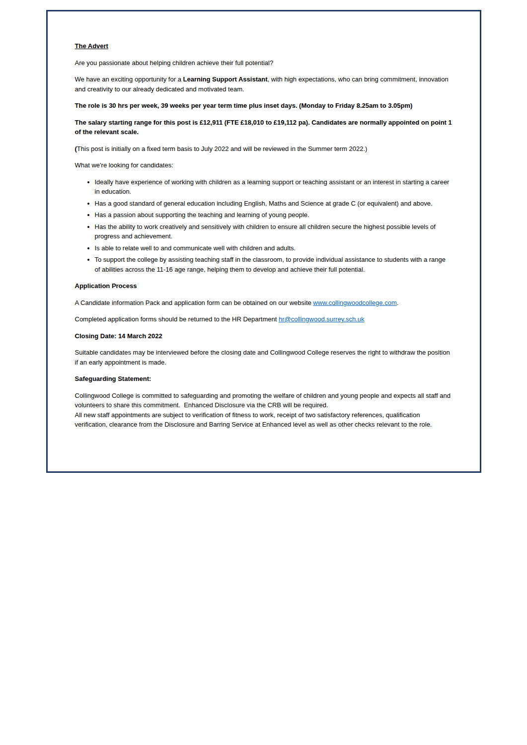The Advert
Are you passionate about helping children achieve their full potential?
We have an exciting opportunity for a Learning Support Assistant, with high expectations, who can bring commitment, innovation and creativity to our already dedicated and motivated team.
The role is 30 hrs per week, 39 weeks per year term time plus inset days. (Monday to Friday 8.25am to 3.05pm)
The salary starting range for this post is £12,911 (FTE £18,010 to £19,112 pa). Candidates are normally appointed on point 1 of the relevant scale.
(This post is initially on a fixed term basis to July 2022 and will be reviewed in the Summer term 2022.)
What we're looking for candidates:
Ideally have experience of working with children as a learning support or teaching assistant or an interest in starting a career in education.
Has a good standard of general education including English, Maths and Science at grade C (or equivalent) and above.
Has a passion about supporting the teaching and learning of young people.
Has the ability to work creatively and sensitively with children to ensure all children secure the highest possible levels of progress and achievement.
Is able to relate well to and communicate well with children and adults.
To support the college by assisting teaching staff in the classroom, to provide individual assistance to students with a range of abilities across the 11-16 age range, helping them to develop and achieve their full potential.
Application Process
A Candidate information Pack and application form can be obtained on our website www.collingwoodcollege.com.
Completed application forms should be returned to the HR Department hr@collingwood.surrey.sch.uk
Closing Date: 14 March 2022
Suitable candidates may be interviewed before the closing date and Collingwood College reserves the right to withdraw the position if an early appointment is made.
Safeguarding Statement:
Collingwood College is committed to safeguarding and promoting the welfare of children and young people and expects all staff and volunteers to share this commitment. Enhanced Disclosure via the CRB will be required.
All new staff appointments are subject to verification of fitness to work, receipt of two satisfactory references, qualification verification, clearance from the Disclosure and Barring Service at Enhanced level as well as other checks relevant to the role.